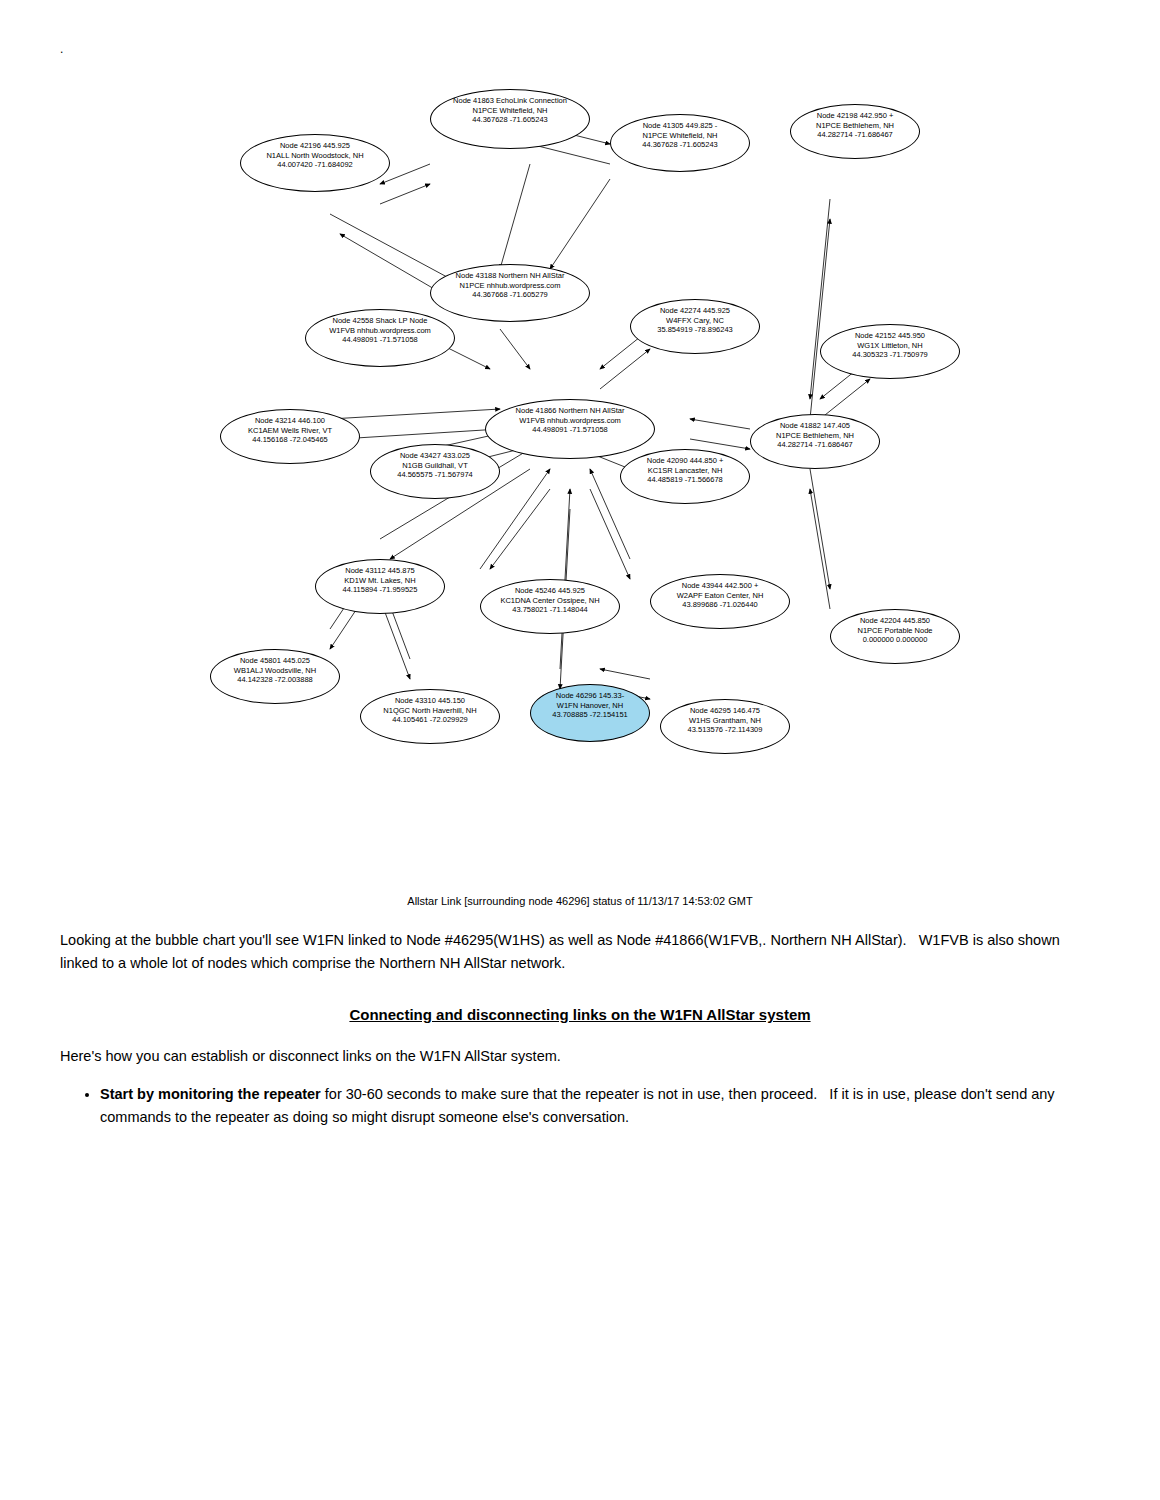.
Node 41863 EchoLink Connection
N1PCE Whitefield, NH
44.367628 -71.605243
Node 41305 449.825 -
N1PCE Whitefield, NH
44.367628 -71.605243
Node 42198 442.950 +
N1PCE Bethlehem, NH
44.282714 -71.686467
Node 42196 445.925
N1ALL North Woodstock, NH
44.007420 -71.684092
Node 43188 Northern NH AllStar
N1PCE nhhub.wordpress.com
44.367668 -71.605279
Node 42274 445.925
W4FFX Cary, NC
35.854919 -78.896243
Node 42152 445.950
WG1X Littleton, NH
44.305323 -71.750979
Node 42558 Shack LP Node
W1FVB nhhub.wordpress.com
44.498091 -71.571058
Node 41866 Northern NH AllStar
W1FVB nhhub.wordpress.com
44.498091 -71.571058
Node 43214 446.100
KC1AEM Wells River, VT
44.156168 -72.045465
Node 43427 433.025
N1GB Guildhall, VT
44.565575 -71.567974
Node 42090 444.850 +
KC1SR Lancaster, NH
44.485819 -71.566678
Node 41882 147.405
N1PCE Bethlehem, NH
44.282714 -71.686467
Node 43112 445.875
KD1W Mt. Lakes, NH
44.115894 -71.959525
Node 45246 445.925
KC1DNA Center Ossipee, NH
43.758021 -71.148044
Node 43944 442.500 +
W2APF Eaton Center, NH
43.899686 -71.026440
Node 42204 445.850
N1PCE Portable Node
0.000000 0.000000
Node 45801 445.025
WB1ALJ Woodsville, NH
44.142328 -72.003888
Node 43310 445.150
N1QGC North Haverhill, NH
44.105461 -72.029929
Node 46296 145.33-
W1FN Hanover, NH
43.708885 -72.154151
Node 46295 146.475
W1HS Grantham, NH
43.513576 -72.114309
Allstar Link [surrounding node 46296] status of 11/13/17 14:53:02 GMT
Looking at the bubble chart you'll see W1FN linked to Node #46295(W1HS) as well as Node #41866(W1FVB,. Northern NH AllStar). W1FVB is also shown linked to a whole lot of nodes which comprise the Northern NH AllStar network.
Connecting and disconnecting links on the W1FN AllStar system
Here's how you can establish or disconnect links on the W1FN AllStar system.
Start by monitoring the repeater for 30-60 seconds to make sure that the repeater is not in use, then proceed. If it is in use, please don't send any commands to the repeater as doing so might disrupt someone else's conversation.